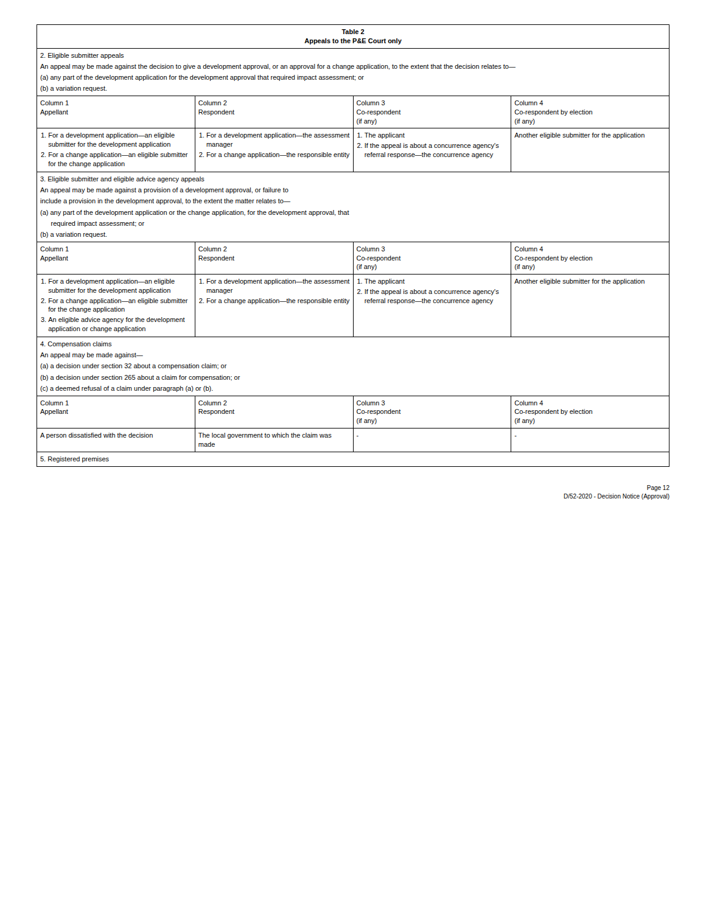| Table 2 Appeals to the P&E Court only |
| 2. Eligible submitter appeals An appeal may be made against the decision to give a development approval, or an approval for a change application, to the extent that the decision relates to— (a) any part of the development application for the development approval that required impact assessment; or (b) a variation request. |
| Column 1 Appellant | Column 2 Respondent | Column 3 Co-respondent (if any) | Column 4 Co-respondent by election (if any) |
| For a development application—an eligible submitter for the development application For a change application—an eligible submitter for the change application | For a development application—the assessment manager For a change application—the responsible entity | The applicant If the appeal is about a concurrence agency's referral response—the concurrence agency | Another eligible submitter for the application |
| 3. Eligible submitter and eligible advice agency appeals An appeal may be made against a provision of a development approval, or failure to include a provision in the development approval, to the extent the matter relates to— (a) any part of the development application or the change application, for the development approval, that required impact assessment; or (b) a variation request. |
| Column 1 Appellant | Column 2 Respondent | Column 3 Co-respondent (if any) | Column 4 Co-respondent by election (if any) |
| For a development application—an eligible submitter for the development application For a change application—an eligible submitter for the change application An eligible advice agency for the development application or change application | For a development application—the assessment manager For a change application—the responsible entity | The applicant If the appeal is about a concurrence agency's referral response—the concurrence agency | Another eligible submitter for the application |
| 4. Compensation claims An appeal may be made against— (a) a decision under section 32 about a compensation claim; or (b) a decision under section 265 about a claim for compensation; or (c) a deemed refusal of a claim under paragraph (a) or (b). |
| Column 1 Appellant | Column 2 Respondent | Column 3 Co-respondent (if any) | Column 4 Co-respondent by election (if any) |
| A person dissatisfied with the decision | The local government to which the claim was made | - | - |
| 5. Registered premises |
Page 12
D/52-2020 - Decision Notice (Approval)